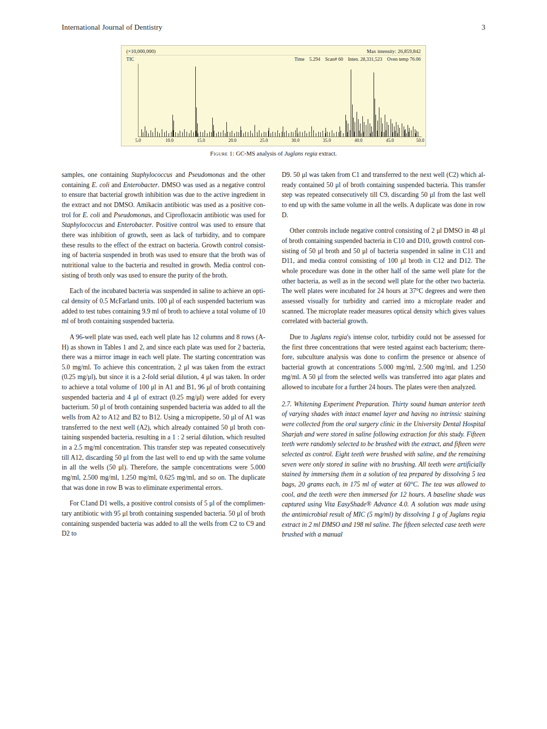International Journal of Dentistry
3
(×10,000,000)
Max intensity: 26,859,842
TIC
Time 5.294 Scan# 60 Inten. 28,331,523 Oven temp 76.06
2.5 2.0 1.5 1.0 0.5
5.0 10.0 15.0 20.0 25.0 30.0 35.0 40.0 45.0 50.0
Figure 1: GC-MS analysis of Juglans regia extract.
samples, one containing Staphylococcus and Pseudomonas and the other containing E. coli and Enterobacter. DMSO was used as a negative control to ensure that bacterial growth inhibition was due to the active ingredient in the extract and not DMSO. Amikacin antibiotic was used as a positive control for E. coli and Pseudomonas, and Ciprofloxacin antibiotic was used for Staphylococcus and Enterobacter. Positive control was used to ensure that there was inhibition of growth, seen as lack of turbidity, and to compare these results to the effect of the extract on bacteria. Growth control consisting of bacteria suspended in broth was used to ensure that the broth was of nutritional value to the bacteria and resulted in growth. Media control consisting of broth only was used to ensure the purity of the broth.
Each of the incubated bacteria was suspended in saline to achieve an optical density of 0.5 McFarland units. 100 μl of each suspended bacterium was added to test tubes containing 9.9 ml of broth to achieve a total volume of 10 ml of broth containing suspended bacteria.
A 96-well plate was used, each well plate has 12 columns and 8 rows (A-H) as shown in Tables 1 and 2, and since each plate was used for 2 bacteria, there was a mirror image in each well plate. The starting concentration was 5.0 mg/ml. To achieve this concentration, 2 μl was taken from the extract (0.25 mg/μl), but since it is a 2-fold serial dilution, 4 μl was taken. In order to achieve a total volume of 100 μl in A1 and B1, 96 μl of broth containing suspended bacteria and 4 μl of extract (0.25 mg/μl) were added for every bacterium. 50 μl of broth containing suspended bacteria was added to all the wells from A2 to A12 and B2 to B12. Using a micropipette, 50 μl of A1 was transferred to the next well (A2), which already contained 50 μl broth containing suspended bacteria, resulting in a 1 : 2 serial dilution, which resulted in a 2.5 mg/ml concentration. This transfer step was repeated consecutively till A12, discarding 50 μl from the last well to end up with the same volume in all the wells (50 μl). Therefore, the sample concentrations were 5.000 mg/ml, 2.500 mg/ml, 1.250 mg/ml, 0.625 mg/ml, and so on. The duplicate that was done in row B was to eliminate experimental errors.
For C1and D1 wells, a positive control consists of 5 μl of the complimentary antibiotic with 95 μl broth containing suspended bacteria. 50 μl of broth containing suspended bacteria was added to all the wells from C2 to C9 and D2 to
D9. 50 μl was taken from C1 and transferred to the next well (C2) which already contained 50 μl of broth containing suspended bacteria. This transfer step was repeated consecutively till C9, discarding 50 μl from the last well to end up with the same volume in all the wells. A duplicate was done in row D.
Other controls include negative control consisting of 2 μl DMSO in 48 μl of broth containing suspended bacteria in C10 and D10, growth control consisting of 50 μl broth and 50 μl of bacteria suspended in saline in C11 and D11, and media control consisting of 100 μl broth in C12 and D12. The whole procedure was done in the other half of the same well plate for the other bacteria, as well as in the second well plate for the other two bacteria. The well plates were incubated for 24 hours at 37°C degrees and were then assessed visually for turbidity and carried into a microplate reader and scanned. The microplate reader measures optical density which gives values correlated with bacterial growth.
Due to Juglans regia's intense color, turbidity could not be assessed for the first three concentrations that were tested against each bacterium; therefore, subculture analysis was done to confirm the presence or absence of bacterial growth at concentrations 5.000 mg/ml, 2.500 mg/ml, and 1.250 mg/ml. A 50 μl from the selected wells was transferred into agar plates and allowed to incubate for a further 24 hours. The plates were then analyzed.
2.7. Whitening Experiment Preparation. Thirty sound human anterior teeth of varying shades with intact enamel layer and having no intrinsic staining were collected from the oral surgery clinic in the University Dental Hospital Sharjah and were stored in saline following extraction for this study. Fifteen teeth were randomly selected to be brushed with the extract, and fifteen were selected as control. Eight teeth were brushed with saline, and the remaining seven were only stored in saline with no brushing. All teeth were artificially stained by immersing them in a solution of tea prepared by dissolving 5 tea bags, 20 grams each, in 175 ml of water at 60°C. The tea was allowed to cool, and the teeth were then immersed for 12 hours. A baseline shade was captured using Vita EasyShade® Advance 4.0. A solution was made using the antimicrobial result of MIC (5 mg/ml) by dissolving 1 g of Juglans regia extract in 2 ml DMSO and 198 ml saline. The fifteen selected case teeth were brushed with a manual